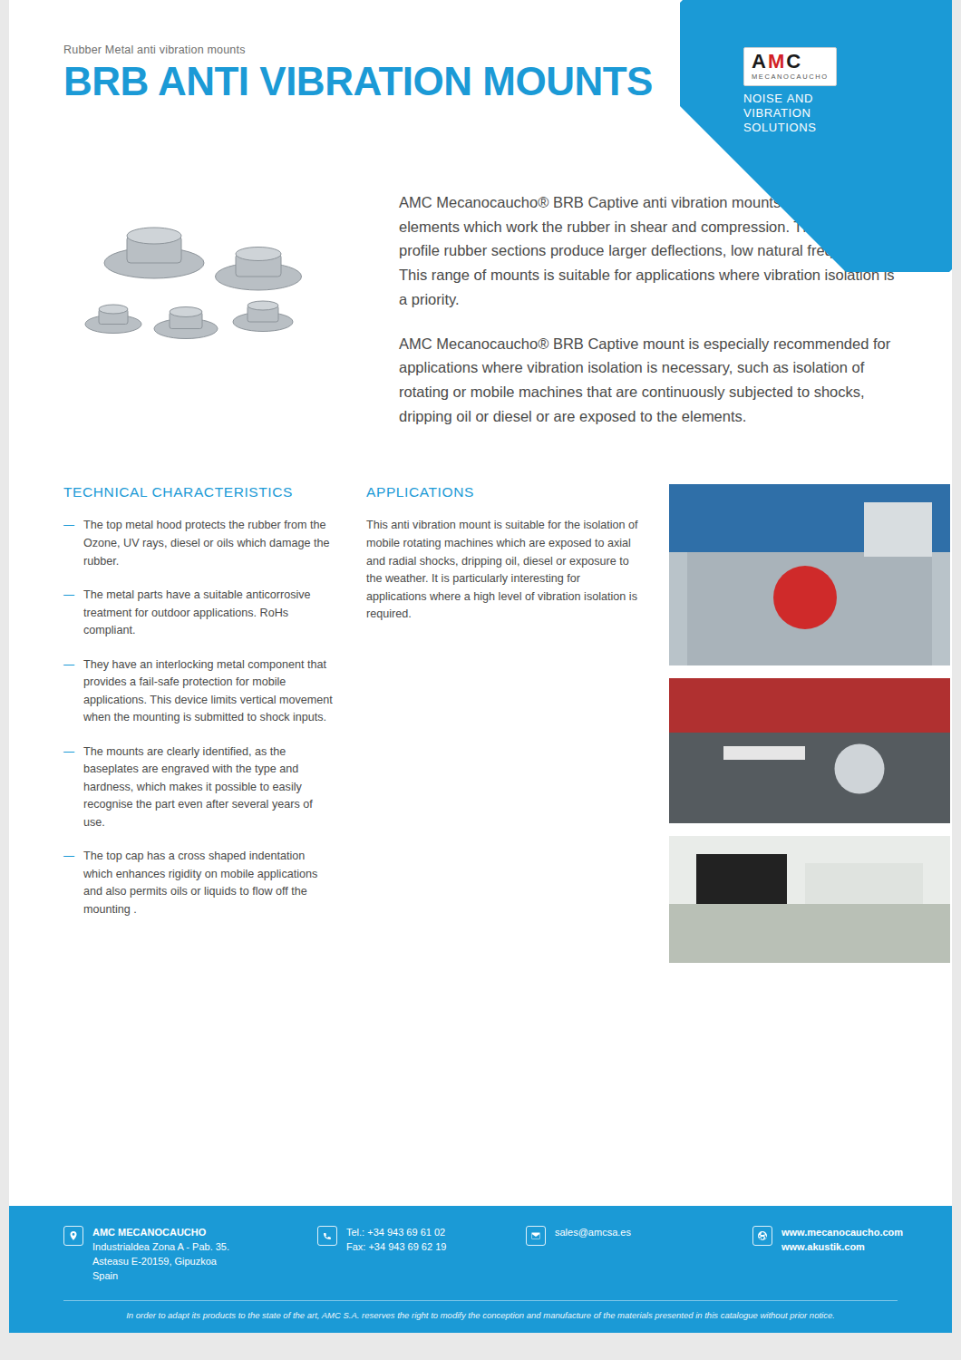Rubber Metal anti vibration mounts
BRB ANTI VIBRATION MOUNTS
AMC
MECANOCAUCHO
Noise and
Vibration
Solutions
AMC Mecanocaucho® BRB Captive anti vibration mounts are anti vibration elements which work the rubber in shear and compression. Their high profile rubber sections produce larger deflections, low natural frequencies. This range of mounts is suitable for applications where vibration isolation is a priority.
AMC Mecanocaucho® BRB Captive mount is especially recommended for applications where vibration isolation is necessary, such as isolation of rotating or mobile machines that are continuously subjected to shocks, dripping oil or diesel or are exposed to the elements.
Technical characteristics
The top metal hood protects the rubber from the Ozone, UV rays, diesel or oils which damage the rubber.
The metal parts have a suitable anticorrosive treatment for outdoor applications. RoHs compliant.
They have an interlocking metal component that provides a fail-safe protection for mobile applications. This device limits vertical movement when the mounting is submitted to shock inputs.
The mounts are clearly identified, as the baseplates are engraved with the type and hardness, which makes it possible to easily recognise the part even after several years of use.
The top cap has a cross shaped indentation which enhances rigidity on mobile applications and also permits oils or liquids to flow off the mounting .
Applications
This anti vibration mount is suitable for the isolation of mobile rotating machines which are exposed to axial and radial shocks, dripping oil, diesel or exposure to the weather. It is particularly interesting for applications where a high level of vibration isolation is required.
AMC MECANOCAUCHO
Industrialdea Zona A - Pab. 35.
Asteasu E-20159, Gipuzkoa
Spain
Tel.: +34 943 69 61 02
Fax: +34 943 69 62 19
sales@amcsa.es
www.mecanocaucho.com
www.akustik.com
In order to adapt its products to the state of the art, AMC S.A. reserves the right to modify the conception and manufacture of the materials presented in this catalogue without prior notice.